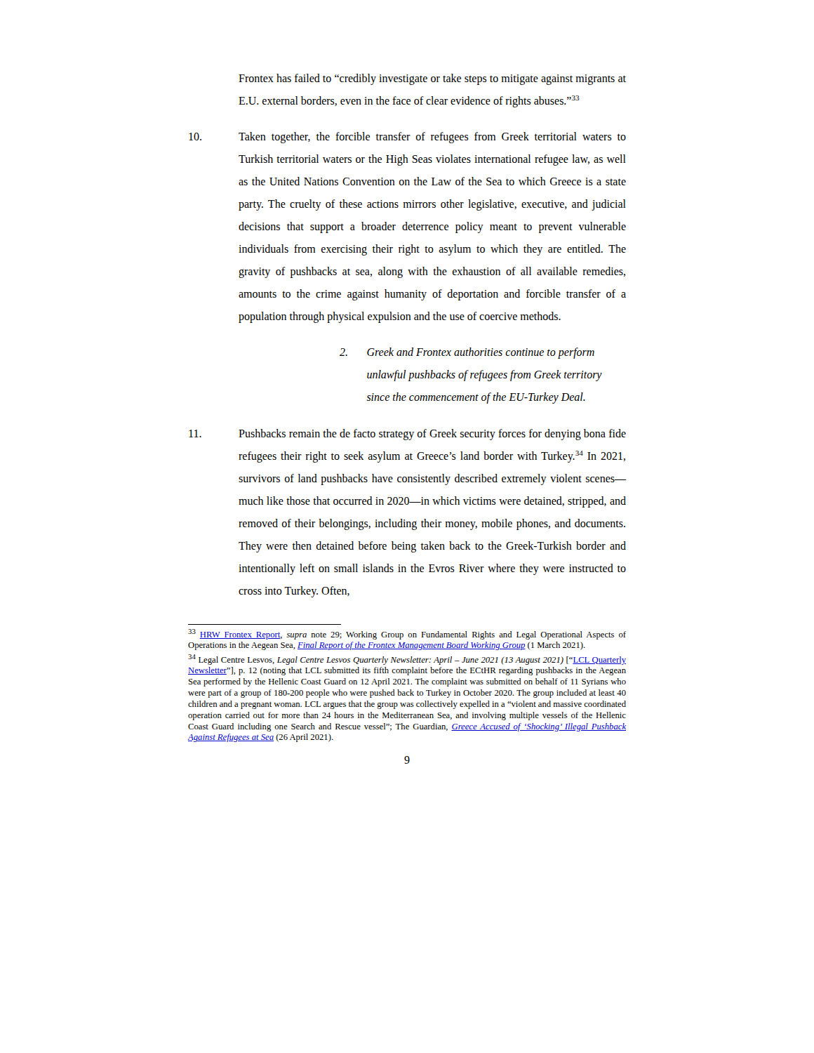Frontex has failed to “credibly investigate or take steps to mitigate against migrants at E.U. external borders, even in the face of clear evidence of rights abuses.”33
10.
Taken together, the forcible transfer of refugees from Greek territorial waters to Turkish territorial waters or the High Seas violates international refugee law, as well as the United Nations Convention on the Law of the Sea to which Greece is a state party. The cruelty of these actions mirrors other legislative, executive, and judicial decisions that support a broader deterrence policy meant to prevent vulnerable individuals from exercising their right to asylum to which they are entitled. The gravity of pushbacks at sea, along with the exhaustion of all available remedies, amounts to the crime against humanity of deportation and forcible transfer of a population through physical expulsion and the use of coercive methods.
2.
Greek and Frontex authorities continue to perform unlawful pushbacks of refugees from Greek territory since the commencement of the EU-Turkey Deal.
11.
Pushbacks remain the de facto strategy of Greek security forces for denying bona fide refugees their right to seek asylum at Greece’s land border with Turkey.34 In 2021, survivors of land pushbacks have consistently described extremely violent scenes—much like those that occurred in 2020—in which victims were detained, stripped, and removed of their belongings, including their money, mobile phones, and documents. They were then detained before being taken back to the Greek-Turkish border and intentionally left on small islands in the Evros River where they were instructed to cross into Turkey. Often,
33 HRW Frontex Report, supra note 29; Working Group on Fundamental Rights and Legal Operational Aspects of Operations in the Aegean Sea, Final Report of the Frontex Management Board Working Group (1 March 2021).
34 Legal Centre Lesvos, Legal Centre Lesvos Quarterly Newsletter: April – June 2021 (13 August 2021) [“LCL Quarterly Newsletter”], p. 12 (noting that LCL submitted its fifth complaint before the ECtHR regarding pushbacks in the Aegean Sea performed by the Hellenic Coast Guard on 12 April 2021. The complaint was submitted on behalf of 11 Syrians who were part of a group of 180-200 people who were pushed back to Turkey in October 2020. The group included at least 40 children and a pregnant woman. LCL argues that the group was collectively expelled in a “violent and massive coordinated operation carried out for more than 24 hours in the Mediterranean Sea, and involving multiple vessels of the Hellenic Coast Guard including one Search and Rescue vessel”; The Guardian, Greece Accused of ‘Shocking’ Illegal Pushback Against Refugees at Sea (26 April 2021).
9